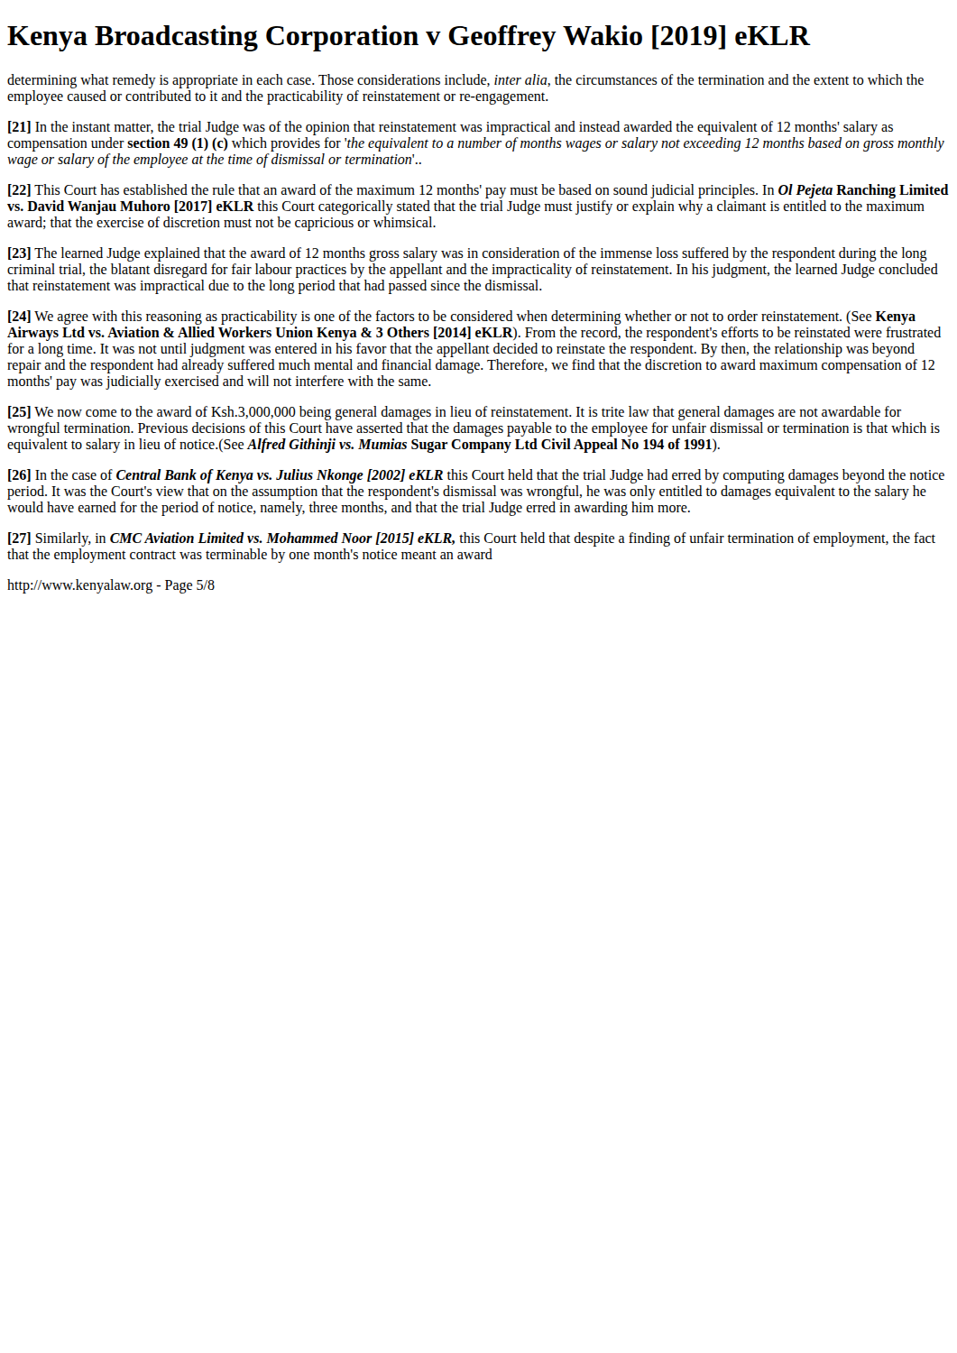Kenya Broadcasting Corporation v Geoffrey Wakio [2019] eKLR
determining what remedy is appropriate in each case. Those considerations include, inter alia, the circumstances of the termination and the extent to which the employee caused or contributed to it and the practicability of reinstatement or re-engagement.
[21] In the instant matter, the trial Judge was of the opinion that reinstatement was impractical and instead awarded the equivalent of 12 months' salary as compensation under section 49 (1) (c) which provides for 'the equivalent to a number of months wages or salary not exceeding 12 months based on gross monthly wage or salary of the employee at the time of dismissal or termination'..
[22] This Court has established the rule that an award of the maximum 12 months' pay must be based on sound judicial principles. In Ol Pejeta Ranching Limited vs. David Wanjau Muhoro [2017] eKLR this Court categorically stated that the trial Judge must justify or explain why a claimant is entitled to the maximum award; that the exercise of discretion must not be capricious or whimsical.
[23] The learned Judge explained that the award of 12 months gross salary was in consideration of the immense loss suffered by the respondent during the long criminal trial, the blatant disregard for fair labour practices by the appellant and the impracticality of reinstatement. In his judgment, the learned Judge concluded that reinstatement was impractical due to the long period that had passed since the dismissal.
[24] We agree with this reasoning as practicability is one of the factors to be considered when determining whether or not to order reinstatement. (See Kenya Airways Ltd vs. Aviation & Allied Workers Union Kenya & 3 Others [2014] eKLR). From the record, the respondent's efforts to be reinstated were frustrated for a long time. It was not until judgment was entered in his favor that the appellant decided to reinstate the respondent. By then, the relationship was beyond repair and the respondent had already suffered much mental and financial damage. Therefore, we find that the discretion to award maximum compensation of 12 months' pay was judicially exercised and will not interfere with the same.
[25] We now come to the award of Ksh.3,000,000 being general damages in lieu of reinstatement. It is trite law that general damages are not awardable for wrongful termination. Previous decisions of this Court have asserted that the damages payable to the employee for unfair dismissal or termination is that which is equivalent to salary in lieu of notice.(See Alfred Githinji vs. Mumias Sugar Company Ltd Civil Appeal No 194 of 1991).
[26] In the case of Central Bank of Kenya vs. Julius Nkonge [2002] eKLR this Court held that the trial Judge had erred by computing damages beyond the notice period. It was the Court's view that on the assumption that the respondent's dismissal was wrongful, he was only entitled to damages equivalent to the salary he would have earned for the period of notice, namely, three months, and that the trial Judge erred in awarding him more.
[27] Similarly, in CMC Aviation Limited vs. Mohammed Noor [2015] eKLR, this Court held that despite a finding of unfair termination of employment, the fact that the employment contract was terminable by one month's notice meant an award
http://www.kenyalaw.org - Page 5/8